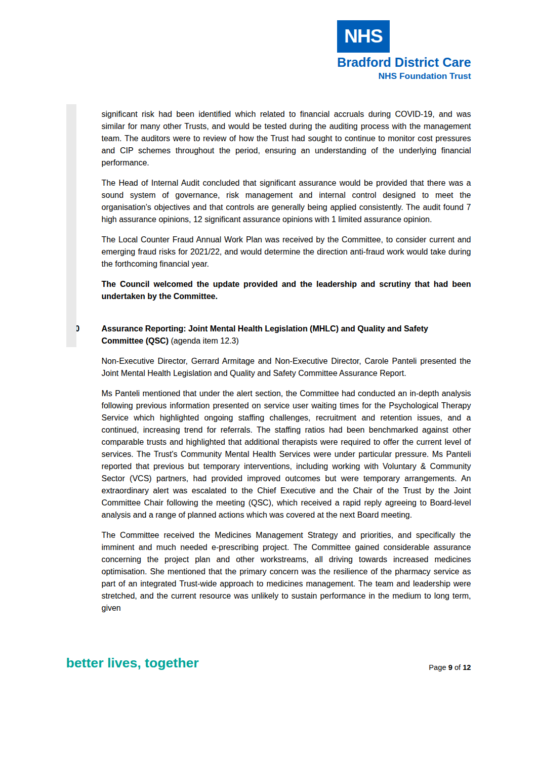NHS
Bradford District Care
NHS Foundation Trust
significant risk had been identified which related to financial accruals during COVID-19, and was similar for many other Trusts, and would be tested during the auditing process with the management team. The auditors were to review of how the Trust had sought to continue to monitor cost pressures and CIP schemes throughout the period, ensuring an understanding of the underlying financial performance.
The Head of Internal Audit concluded that significant assurance would be provided that there was a sound system of governance, risk management and internal control designed to meet the organisation's objectives and that controls are generally being applied consistently. The audit found 7 high assurance opinions, 12 significant assurance opinions with 1 limited assurance opinion.
The Local Counter Fraud Annual Work Plan was received by the Committee, to consider current and emerging fraud risks for 2021/22, and would determine the direction anti-fraud work would take during the forthcoming financial year.
The Council welcomed the update provided and the leadership and scrutiny that had been undertaken by the Committee.
130
Assurance Reporting: Joint Mental Health Legislation (MHLC) and Quality and Safety Committee (QSC) (agenda item 12.3)
Non-Executive Director, Gerrard Armitage and Non-Executive Director, Carole Panteli presented the Joint Mental Health Legislation and Quality and Safety Committee Assurance Report.
Ms Panteli mentioned that under the alert section, the Committee had conducted an in-depth analysis following previous information presented on service user waiting times for the Psychological Therapy Service which highlighted ongoing staffing challenges, recruitment and retention issues, and a continued, increasing trend for referrals. The staffing ratios had been benchmarked against other comparable trusts and highlighted that additional therapists were required to offer the current level of services. The Trust's Community Mental Health Services were under particular pressure. Ms Panteli reported that previous but temporary interventions, including working with Voluntary & Community Sector (VCS) partners, had provided improved outcomes but were temporary arrangements. An extraordinary alert was escalated to the Chief Executive and the Chair of the Trust by the Joint Committee Chair following the meeting (QSC), which received a rapid reply agreeing to Board-level analysis and a range of planned actions which was covered at the next Board meeting.
The Committee received the Medicines Management Strategy and priorities, and specifically the imminent and much needed e-prescribing project. The Committee gained considerable assurance concerning the project plan and other workstreams, all driving towards increased medicines optimisation. She mentioned that the primary concern was the resilience of the pharmacy service as part of an integrated Trust-wide approach to medicines management. The team and leadership were stretched, and the current resource was unlikely to sustain performance in the medium to long term, given
better lives, together
Page 9 of 12